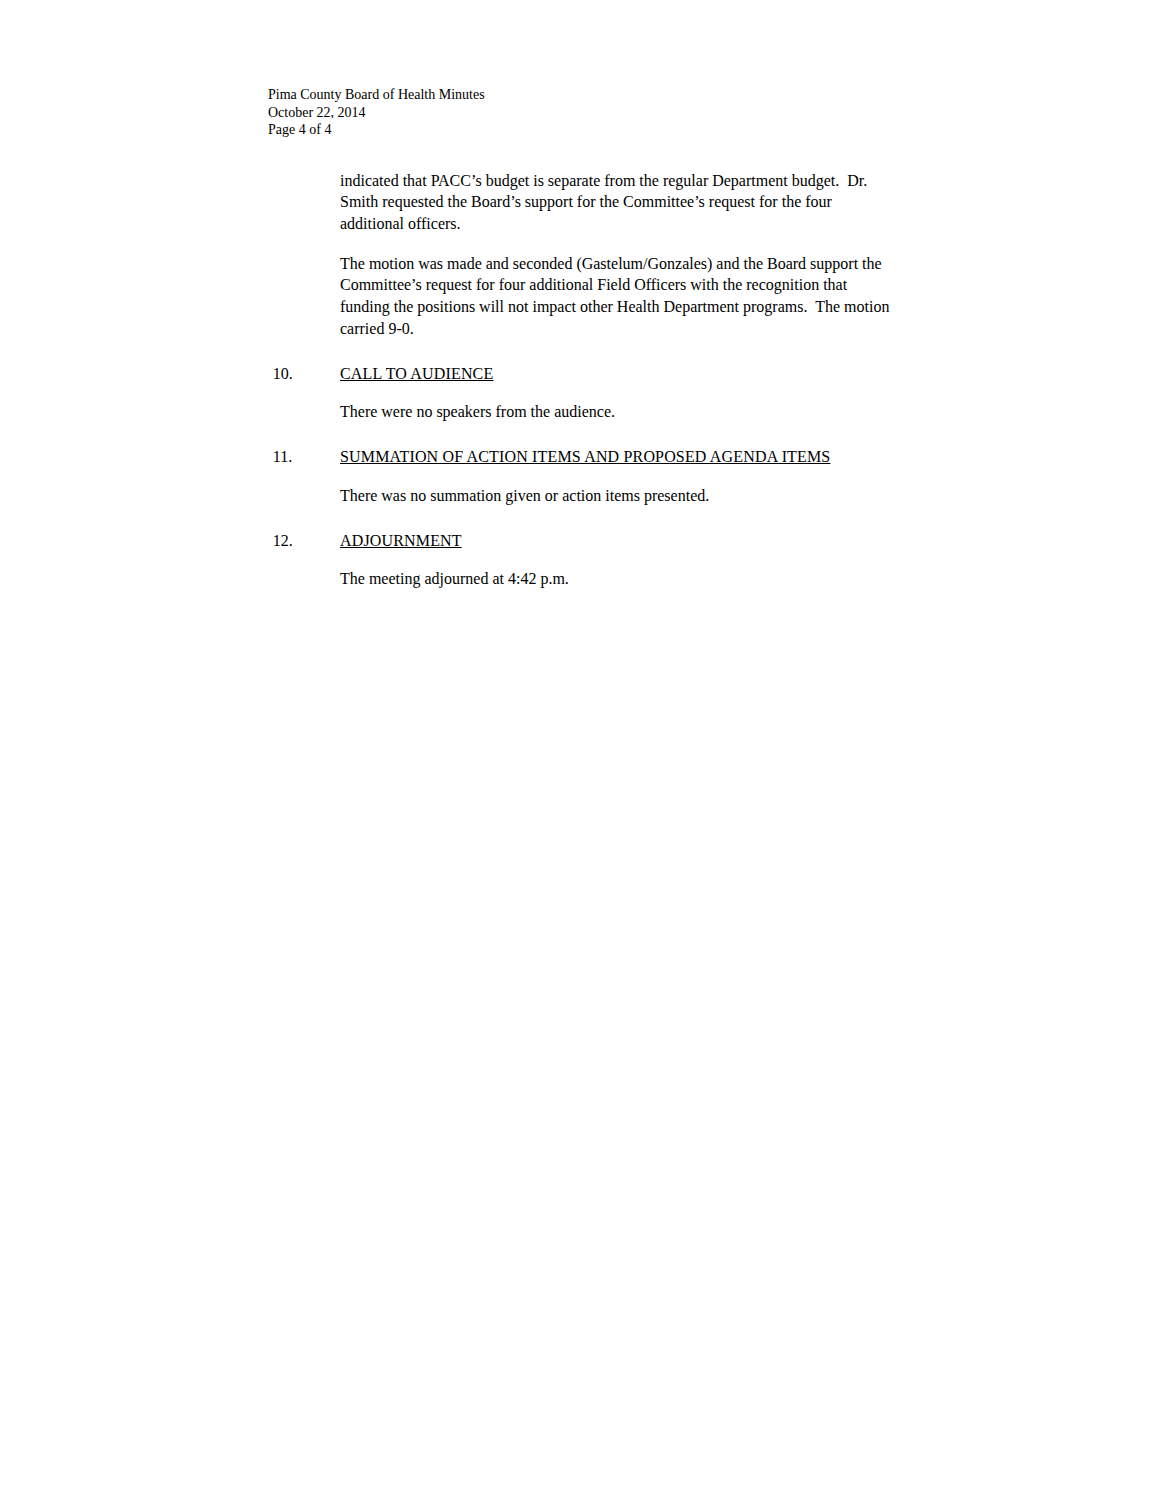Pima County Board of Health Minutes
October 22, 2014
Page 4 of 4
indicated that PACC’s budget is separate from the regular Department budget. Dr. Smith requested the Board’s support for the Committee’s request for the four additional officers.
The motion was made and seconded (Gastelum/Gonzales) and the Board support the Committee’s request for four additional Field Officers with the recognition that funding the positions will not impact other Health Department programs. The motion carried 9-0.
10.
CALL TO AUDIENCE
There were no speakers from the audience.
11.
SUMMATION OF ACTION ITEMS AND PROPOSED AGENDA ITEMS
There was no summation given or action items presented.
12.
ADJOURNMENT
The meeting adjourned at 4:42 p.m.